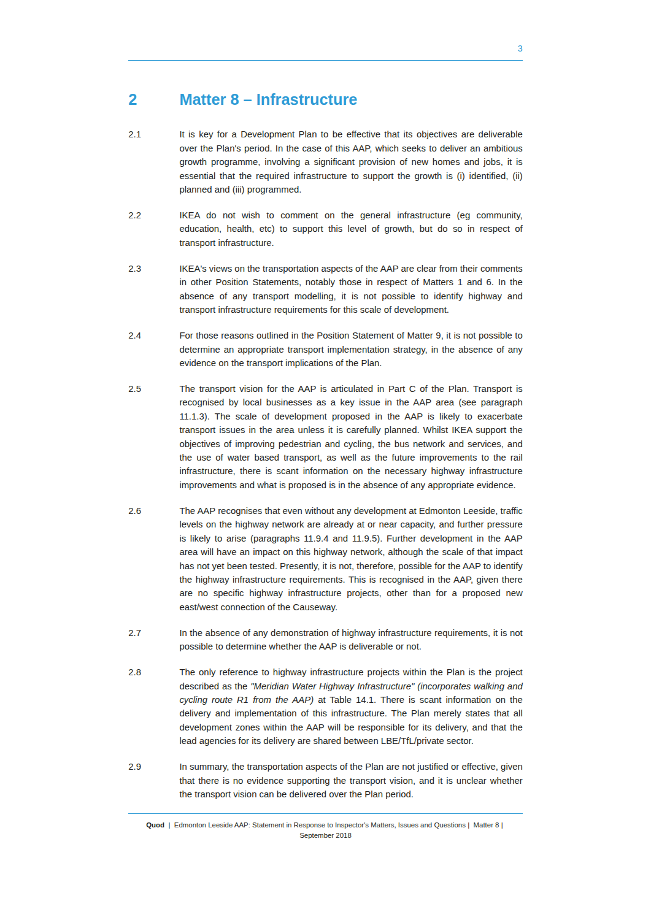3
2 Matter 8 – Infrastructure
2.1 It is key for a Development Plan to be effective that its objectives are deliverable over the Plan's period. In the case of this AAP, which seeks to deliver an ambitious growth programme, involving a significant provision of new homes and jobs, it is essential that the required infrastructure to support the growth is (i) identified, (ii) planned and (iii) programmed.
2.2 IKEA do not wish to comment on the general infrastructure (eg community, education, health, etc) to support this level of growth, but do so in respect of transport infrastructure.
2.3 IKEA's views on the transportation aspects of the AAP are clear from their comments in other Position Statements, notably those in respect of Matters 1 and 6. In the absence of any transport modelling, it is not possible to identify highway and transport infrastructure requirements for this scale of development.
2.4 For those reasons outlined in the Position Statement of Matter 9, it is not possible to determine an appropriate transport implementation strategy, in the absence of any evidence on the transport implications of the Plan.
2.5 The transport vision for the AAP is articulated in Part C of the Plan. Transport is recognised by local businesses as a key issue in the AAP area (see paragraph 11.1.3). The scale of development proposed in the AAP is likely to exacerbate transport issues in the area unless it is carefully planned. Whilst IKEA support the objectives of improving pedestrian and cycling, the bus network and services, and the use of water based transport, as well as the future improvements to the rail infrastructure, there is scant information on the necessary highway infrastructure improvements and what is proposed is in the absence of any appropriate evidence.
2.6 The AAP recognises that even without any development at Edmonton Leeside, traffic levels on the highway network are already at or near capacity, and further pressure is likely to arise (paragraphs 11.9.4 and 11.9.5). Further development in the AAP area will have an impact on this highway network, although the scale of that impact has not yet been tested. Presently, it is not, therefore, possible for the AAP to identify the highway infrastructure requirements. This is recognised in the AAP, given there are no specific highway infrastructure projects, other than for a proposed new east/west connection of the Causeway.
2.7 In the absence of any demonstration of highway infrastructure requirements, it is not possible to determine whether the AAP is deliverable or not.
2.8 The only reference to highway infrastructure projects within the Plan is the project described as the "Meridian Water Highway Infrastructure" (incorporates walking and cycling route R1 from the AAP) at Table 14.1. There is scant information on the delivery and implementation of this infrastructure. The Plan merely states that all development zones within the AAP will be responsible for its delivery, and that the lead agencies for its delivery are shared between LBE/TfL/private sector.
2.9 In summary, the transportation aspects of the Plan are not justified or effective, given that there is no evidence supporting the transport vision, and it is unclear whether the transport vision can be delivered over the Plan period.
Quod | Edmonton Leeside AAP: Statement in Response to Inspector's Matters, Issues and Questions | Matter 8 | September 2018